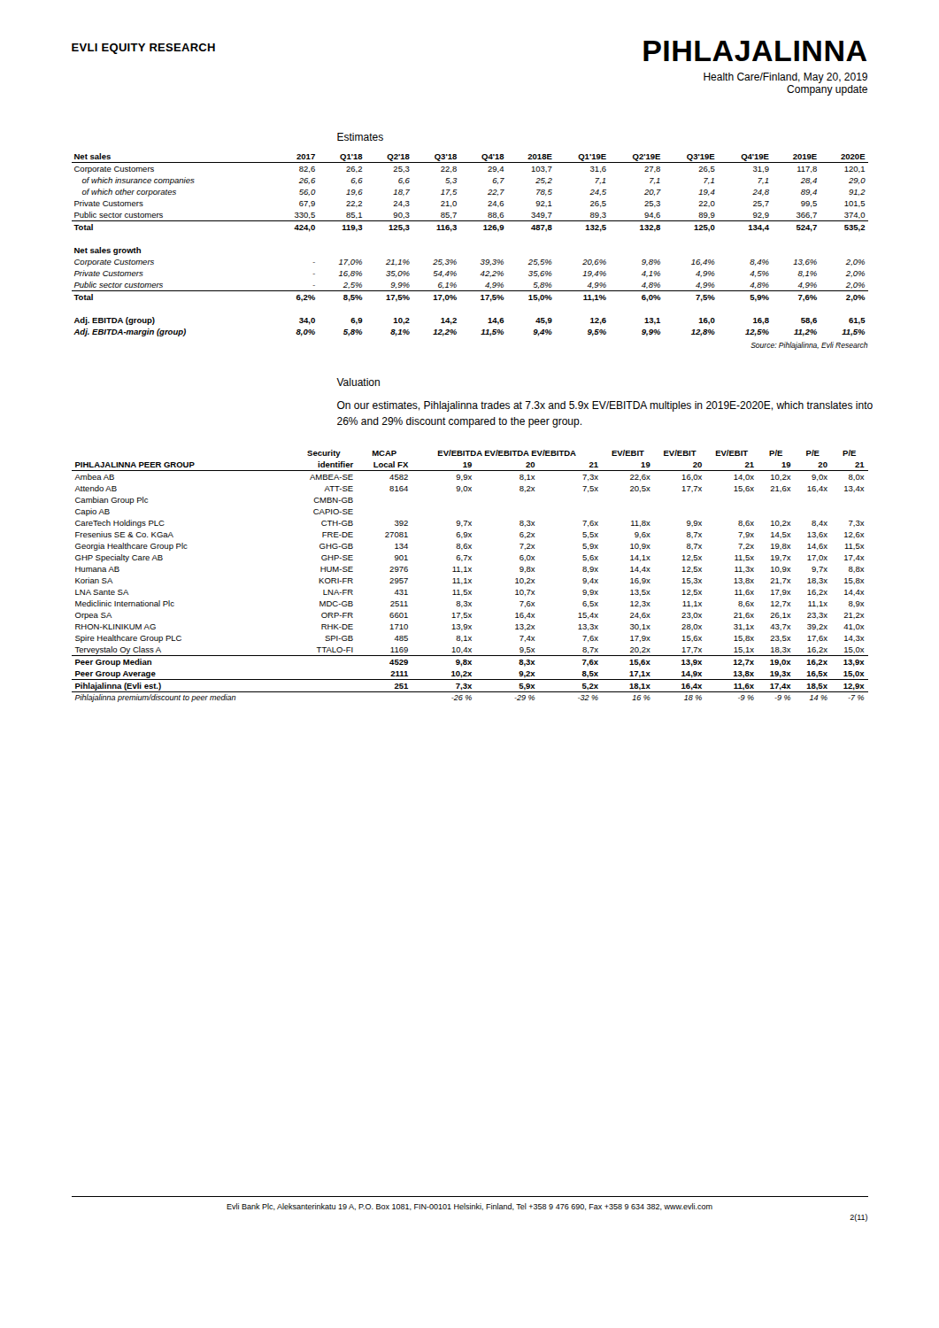EVLI EQUITY RESEARCH
PIHLAJALINNA
Health Care/Finland, May 20, 2019
Company update
Estimates
| Net sales | 2017 | Q1'18 | Q2'18 | Q3'18 | Q4'18 | 2018E | Q1'19E | Q2'19E | Q3'19E | Q4'19E | 2019E | 2020E |
| --- | --- | --- | --- | --- | --- | --- | --- | --- | --- | --- | --- | --- |
| Corporate Customers | 82,6 | 26,2 | 25,3 | 22,8 | 29,4 | 103,7 | 31,6 | 27,8 | 26,5 | 31,9 | 117,8 | 120,1 |
| of which insurance companies | 26,6 | 6,6 | 6,6 | 5,3 | 6,7 | 25,2 | 7,1 | 7,1 | 7,1 | 7,1 | 28,4 | 29,0 |
| of which other corporates | 56,0 | 19,6 | 18,7 | 17,5 | 22,7 | 78,5 | 24,5 | 20,7 | 19,4 | 24,8 | 89,4 | 91,2 |
| Private Customers | 67,9 | 22,2 | 24,3 | 21,0 | 24,6 | 92,1 | 26,5 | 25,3 | 22,0 | 25,7 | 99,5 | 101,5 |
| Public sector customers | 330,5 | 85,1 | 90,3 | 85,7 | 88,6 | 349,7 | 89,3 | 94,6 | 89,9 | 92,9 | 366,7 | 374,0 |
| Total | 424,0 | 119,3 | 125,3 | 116,3 | 126,9 | 487,8 | 132,5 | 132,8 | 125,0 | 134,4 | 524,7 | 535,2 |
| Net sales growth | |
| Corporate Customers | - | 17,0% | 21,1% | 25,3% | 39,3% | 25,5% | 20,6% | 9,8% | 16,4% | 8,4% | 13,6% | 2,0% |
| Private Customers | - | 16,8% | 35,0% | 54,4% | 42,2% | 35,6% | 19,4% | 4,1% | 4,9% | 4,5% | 8,1% | 2,0% |
| Public sector customers | - | 2,5% | 9,9% | 6,1% | 4,9% | 5,8% | 4,9% | 4,8% | 4,9% | 4,8% | 4,9% | 2,0% |
| Total | 6,2% | 8,5% | 17,5% | 17,0% | 17,5% | 15,0% | 11,1% | 6,0% | 7,5% | 5,9% | 7,6% | 2,0% |
| Adj. EBITDA (group) | 34,0 | 6,9 | 10,2 | 14,2 | 14,6 | 45,9 | 12,6 | 13,1 | 16,0 | 16,8 | 58,6 | 61,5 |
| Adj. EBITDA-margin (group) | 8,0% | 5,8% | 8,1% | 12,2% | 11,5% | 9,4% | 9,5% | 9,9% | 12,8% | 12,5% | 11,2% | 11,5% |
Source: Pihlajalinna, Evli Research
Valuation
On our estimates, Pihlajalinna trades at 7.3x and 5.9x EV/EBITDA multiples in 2019E-2020E, which translates into 26% and 29% discount compared to the peer group.
| | Security | MCAP | EV/EBITDA EV/EBITDA EV/EBITDA | EV/EBIT | EV/EBIT | EV/EBIT | P/E | P/E | P/E |
| --- | --- | --- | --- | --- | --- | --- | --- | --- | --- |
| PIHLAJALINNA PEER GROUP | identifier | Local FX | 19 | 20 | 21 | 19 | 20 | 21 | 19 | 20 | 21 |
| Ambea AB | AMBEA-SE | 4582 | 9,9x | 8,1x | 7,3x | 22,6x | 16,0x | 14,0x | 10,2x | 9,0x | 8,0x |
| Attendo AB | ATT-SE | 8164 | 9,0x | 8,2x | 7,5x | 20,5x | 17,7x | 15,6x | 21,6x | 16,4x | 13,4x |
| Cambian Group Plc | CMBN-GB | | | | | | | | | | |
| Capio AB | CAPIO-SE | | | | | | | | | | |
| CareTech Holdings PLC | CTH-GB | 392 | 9,7x | 8,3x | 7,6x | 11,8x | 9,9x | 8,6x | 10,2x | 8,4x | 7,3x |
| Fresenius SE & Co. KGaA | FRE-DE | 27081 | 6,9x | 6,2x | 5,5x | 9,6x | 8,7x | 7,9x | 14,5x | 13,6x | 12,6x |
| Georgia Healthcare Group Plc | GHG-GB | 134 | 8,6x | 7,2x | 5,9x | 10,9x | 8,7x | 7,2x | 19,8x | 14,6x | 11,5x |
| GHP Specialty Care AB | GHP-SE | 901 | 6,7x | 6,0x | 5,6x | 14,1x | 12,5x | 11,5x | 19,7x | 17,0x | 17,4x |
| Humana AB | HUM-SE | 2976 | 11,1x | 9,8x | 8,9x | 14,4x | 12,5x | 11,3x | 10,9x | 9,7x | 8,8x |
| Korian SA | KORI-FR | 2957 | 11,1x | 10,2x | 9,4x | 16,9x | 15,3x | 13,8x | 21,7x | 18,3x | 15,8x |
| LNA Sante SA | LNA-FR | 431 | 11,5x | 10,7x | 9,9x | 13,5x | 12,5x | 11,6x | 17,9x | 16,2x | 14,4x |
| Mediclinic International Plc | MDC-GB | 2511 | 8,3x | 7,6x | 6,5x | 12,3x | 11,1x | 8,6x | 12,7x | 11,1x | 8,9x |
| Orpea SA | ORP-FR | 6601 | 17,5x | 16,4x | 15,4x | 24,6x | 23,0x | 21,6x | 26,1x | 23,3x | 21,2x |
| RHON-KLINIKUM AG | RHK-DE | 1710 | 13,9x | 13,2x | 13,3x | 30,1x | 28,0x | 31,1x | 43,7x | 39,2x | 41,0x |
| Spire Healthcare Group PLC | SPI-GB | 485 | 8,1x | 7,4x | 7,6x | 17,9x | 15,6x | 15,8x | 23,5x | 17,6x | 14,3x |
| Terveystalo Oy Class A | TTALO-FI | 1169 | 10,4x | 9,5x | 8,7x | 20,2x | 17,7x | 15,1x | 18,3x | 16,2x | 15,0x |
| Peer Group Median | | 4529 | 9,8x | 8,3x | 7,6x | 15,6x | 13,9x | 12,7x | 19,0x | 16,2x | 13,9x |
| Peer Group Average | | 2111 | 10,2x | 9,2x | 8,5x | 17,1x | 14,9x | 13,8x | 19,3x | 16,5x | 15,0x |
| Pihlajalinna (Evli est.) | | 251 | 7,3x | 5,9x | 5,2x | 18,1x | 16,4x | 11,6x | 17,4x | 18,5x | 12,9x |
| Pihlajalinna premium/discount to peer median | | | -26 % | -29 % | -32 % | 16 % | 18 % | -9 % | -9 % | 14 % | -7 % |
Evli Bank Plc, Aleksanterinkatu 19 A, P.O. Box 1081, FIN-00101 Helsinki, Finland, Tel +358 9 476 690, Fax +358 9 634 382, www.evli.com
2(11)